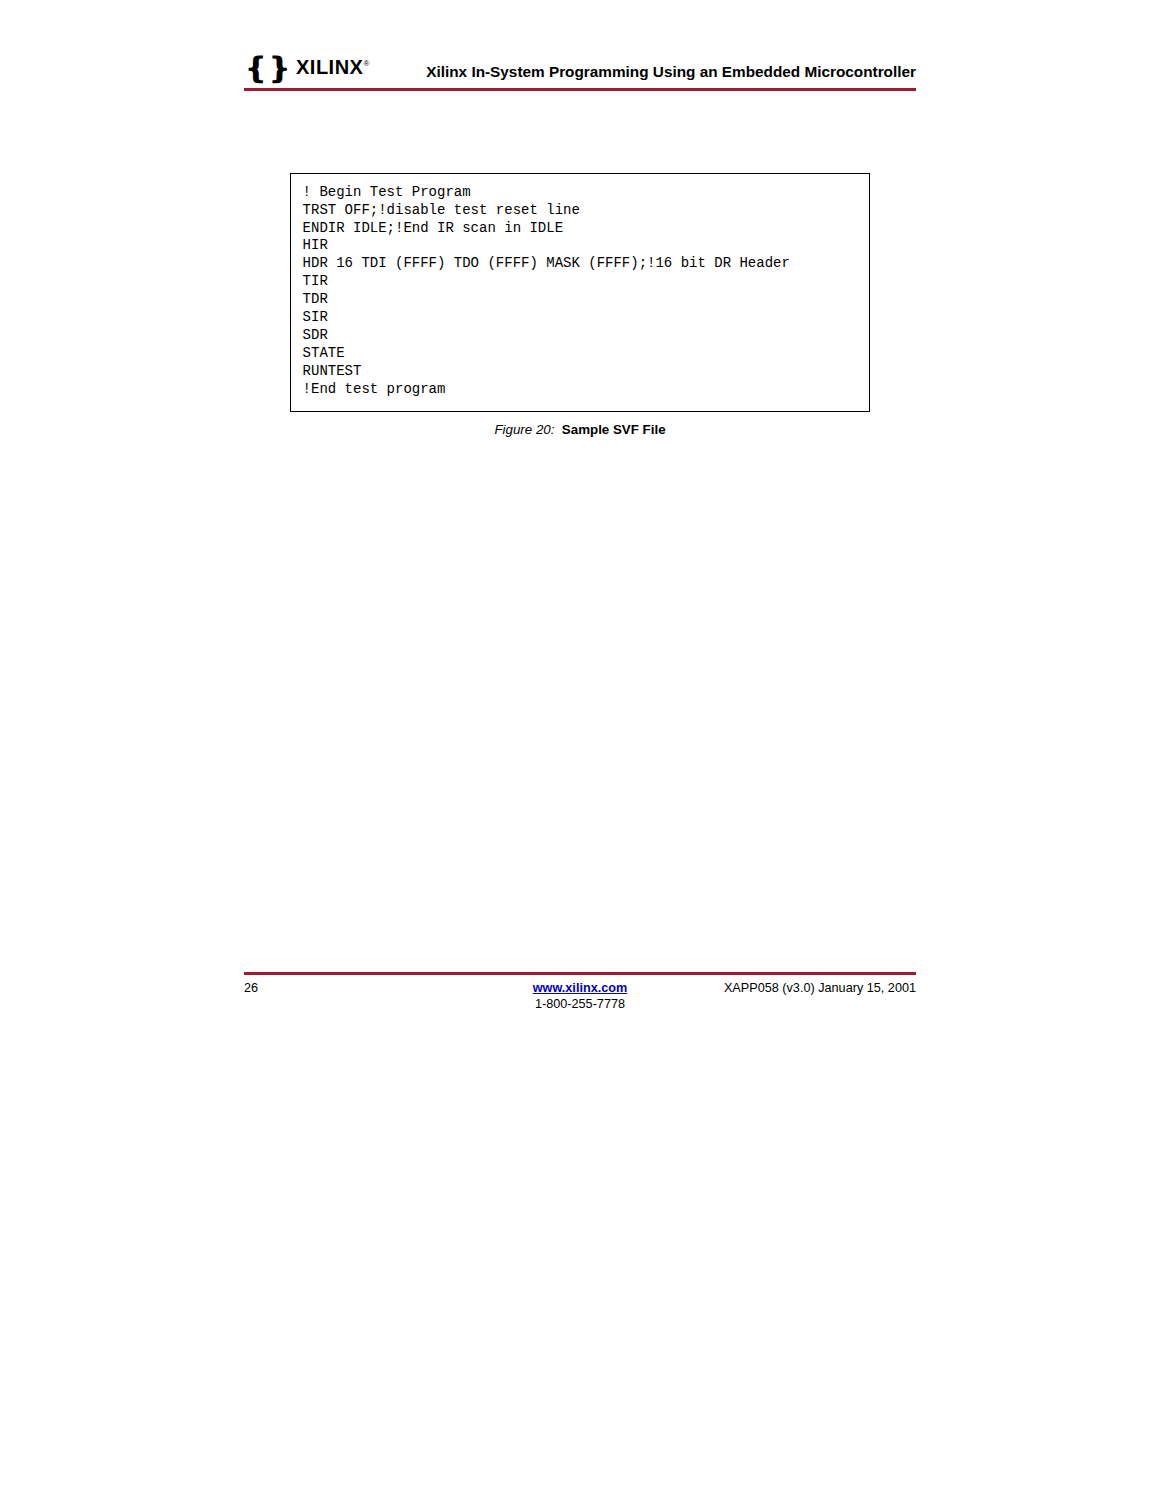❴❵ XILINX®
Xilinx In-System Programming Using an Embedded Microcontroller
! Begin Test Program
TRST OFF;!disable test reset line
ENDIR IDLE;!End IR scan in IDLE
HIR
HDR 16 TDI (FFFF) TDO (FFFF) MASK (FFFF);!16 bit DR Header
TIR
TDR
SIR
SDR
STATE
RUNTEST
!End test program
Figure 20: Sample SVF File
26
www.xilinx.com
1-800-255-7778
XAPP058 (v3.0) January 15, 2001